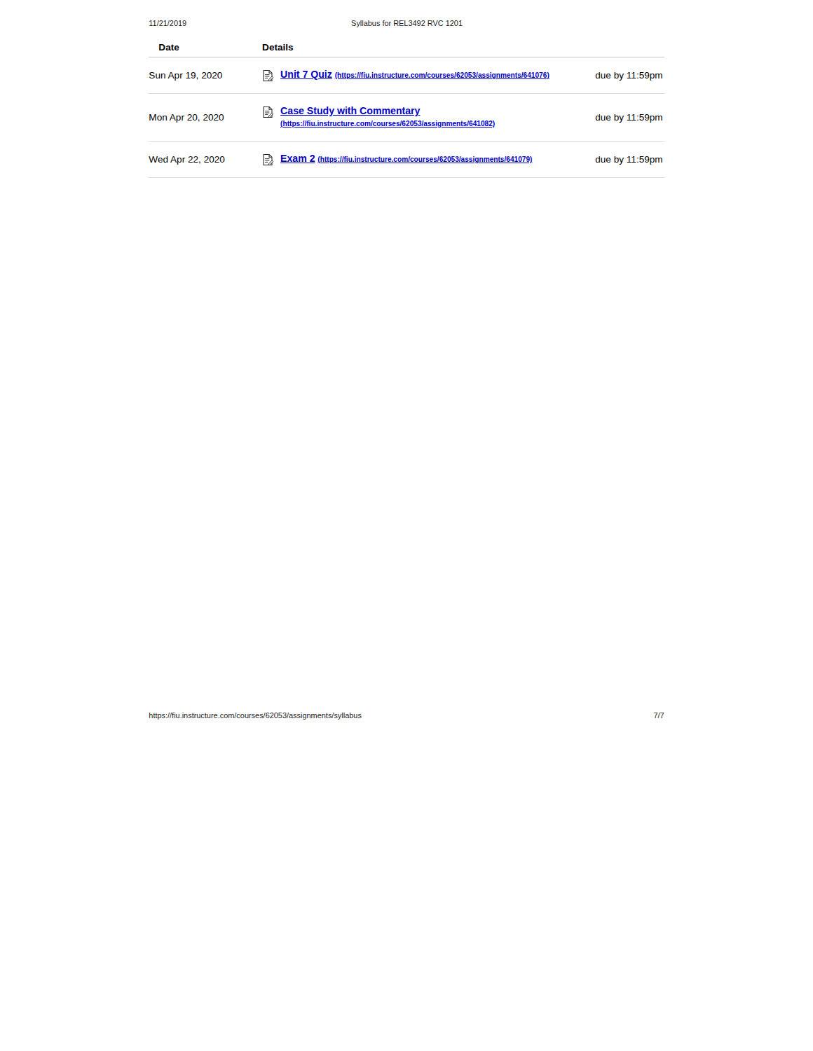11/21/2019
Syllabus for REL3492 RVC 1201
| Date | Details |
| --- | --- |
| Sun Apr 19, 2020 | Unit 7 Quiz (https://fiu.instructure.com/courses/62053/assignments/641076) due by 11:59pm |
| Mon Apr 20, 2020 | Case Study with Commentary (https://fiu.instructure.com/courses/62053/assignments/641082) due by 11:59pm |
| Wed Apr 22, 2020 | Exam 2 (https://fiu.instructure.com/courses/62053/assignments/641079) due by 11:59pm |
https://fiu.instructure.com/courses/62053/assignments/syllabus
7/7